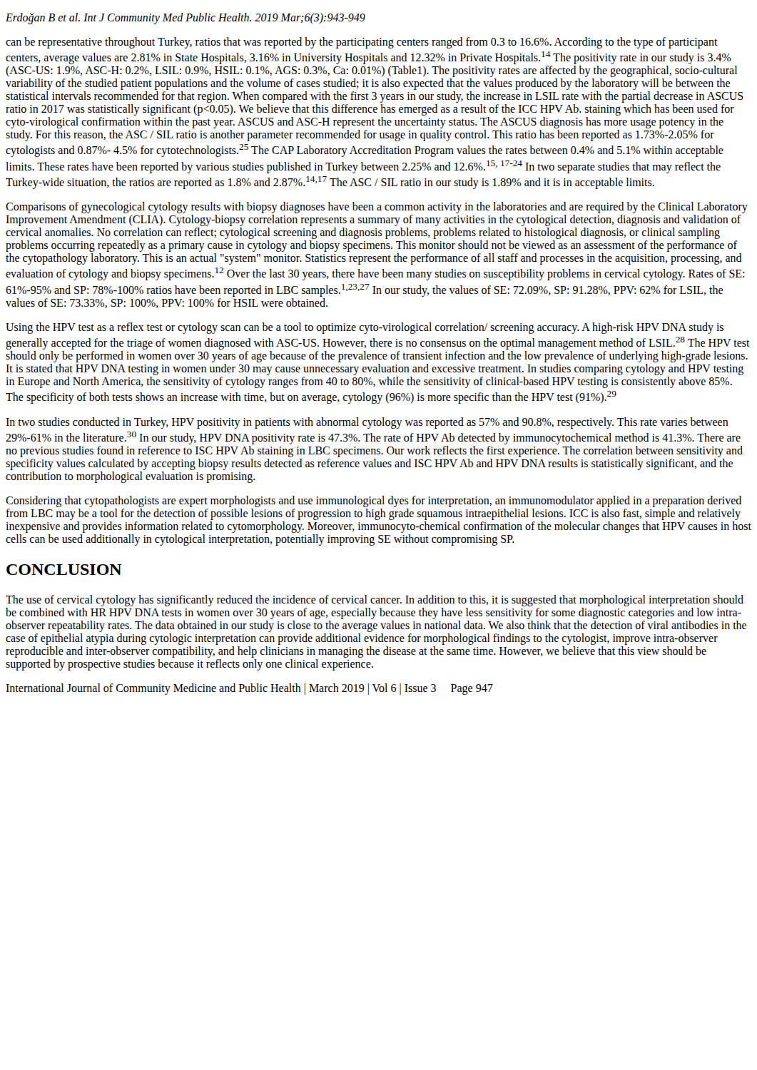Erdoğan B et al. Int J Community Med Public Health. 2019 Mar;6(3):943-949
can be representative throughout Turkey, ratios that was reported by the participating centers ranged from 0.3 to 16.6%. According to the type of participant centers, average values are 2.81% in State Hospitals, 3.16% in University Hospitals and 12.32% in Private Hospitals.14 The positivity rate in our study is 3.4% (ASC-US: 1.9%, ASC-H: 0.2%, LSIL: 0.9%, HSIL: 0.1%, AGS: 0.3%, Ca: 0.01%) (Table1). The positivity rates are affected by the geographical, socio-cultural variability of the studied patient populations and the volume of cases studied; it is also expected that the values produced by the laboratory will be between the statistical intervals recommended for that region. When compared with the first 3 years in our study, the increase in LSIL rate with the partial decrease in ASCUS ratio in 2017 was statistically significant (p<0.05). We believe that this difference has emerged as a result of the ICC HPV Ab. staining which has been used for cyto-virological confirmation within the past year. ASCUS and ASC-H represent the uncertainty status. The ASCUS diagnosis has more usage potency in the study. For this reason, the ASC / SIL ratio is another parameter recommended for usage in quality control. This ratio has been reported as 1.73%-2.05% for cytologists and 0.87%- 4.5% for cytotechnologists.25 The CAP Laboratory Accreditation Program values the rates between 0.4% and 5.1% within acceptable limits. These rates have been reported by various studies published in Turkey between 2.25% and 12.6%.15, 17-24 In two separate studies that may reflect the Turkey-wide situation, the ratios are reported as 1.8% and 2.87%.14,17 The ASC / SIL ratio in our study is 1.89% and it is in acceptable limits.
Comparisons of gynecological cytology results with biopsy diagnoses have been a common activity in the laboratories and are required by the Clinical Laboratory Improvement Amendment (CLIA). Cytology-biopsy correlation represents a summary of many activities in the cytological detection, diagnosis and validation of cervical anomalies. No correlation can reflect; cytological screening and diagnosis problems, problems related to histological diagnosis, or clinical sampling problems occurring repeatedly as a primary cause in cytology and biopsy specimens. This monitor should not be viewed as an assessment of the performance of the cytopathology laboratory. This is an actual "system" monitor. Statistics represent the performance of all staff and processes in the acquisition, processing, and evaluation of cytology and biopsy specimens.12 Over the last 30 years, there have been many studies on susceptibility problems in cervical cytology. Rates of SE: 61%-95% and SP: 78%-100% ratios have been reported in LBC samples.1,23,27 In our study, the values of SE: 72.09%, SP: 91.28%, PPV: 62% for LSIL, the values of SE: 73.33%, SP: 100%, PPV: 100% for HSIL were obtained.
Using the HPV test as a reflex test or cytology scan can be a tool to optimize cyto-virological correlation/ screening accuracy. A high-risk HPV DNA study is generally accepted for the triage of women diagnosed with ASC-US. However, there is no consensus on the optimal management method of LSIL.28 The HPV test should only be performed in women over 30 years of age because of the prevalence of transient infection and the low prevalence of underlying high-grade lesions. It is stated that HPV DNA testing in women under 30 may cause unnecessary evaluation and excessive treatment. In studies comparing cytology and HPV testing in Europe and North America, the sensitivity of cytology ranges from 40 to 80%, while the sensitivity of clinical-based HPV testing is consistently above 85%. The specificity of both tests shows an increase with time, but on average, cytology (96%) is more specific than the HPV test (91%).29
In two studies conducted in Turkey, HPV positivity in patients with abnormal cytology was reported as 57% and 90.8%, respectively. This rate varies between 29%-61% in the literature.30 In our study, HPV DNA positivity rate is 47.3%. The rate of HPV Ab detected by immunocytochemical method is 41.3%. There are no previous studies found in reference to ISC HPV Ab staining in LBC specimens. Our work reflects the first experience. The correlation between sensitivity and specificity values calculated by accepting biopsy results detected as reference values and ISC HPV Ab and HPV DNA results is statistically significant, and the contribution to morphological evaluation is promising.
Considering that cytopathologists are expert morphologists and use immunological dyes for interpretation, an immunomodulator applied in a preparation derived from LBC may be a tool for the detection of possible lesions of progression to high grade squamous intraepithelial lesions. ICC is also fast, simple and relatively inexpensive and provides information related to cytomorphology. Moreover, immunocyto-chemical confirmation of the molecular changes that HPV causes in host cells can be used additionally in cytological interpretation, potentially improving SE without compromising SP.
CONCLUSION
The use of cervical cytology has significantly reduced the incidence of cervical cancer. In addition to this, it is suggested that morphological interpretation should be combined with HR HPV DNA tests in women over 30 years of age, especially because they have less sensitivity for some diagnostic categories and low intra-observer repeatability rates. The data obtained in our study is close to the average values in national data. We also think that the detection of viral antibodies in the case of epithelial atypia during cytologic interpretation can provide additional evidence for morphological findings to the cytologist, improve intra-observer reproducible and inter-observer compatibility, and help clinicians in managing the disease at the same time. However, we believe that this view should be supported by prospective studies because it reflects only one clinical experience.
International Journal of Community Medicine and Public Health | March 2019 | Vol 6 | Issue 3 Page 947